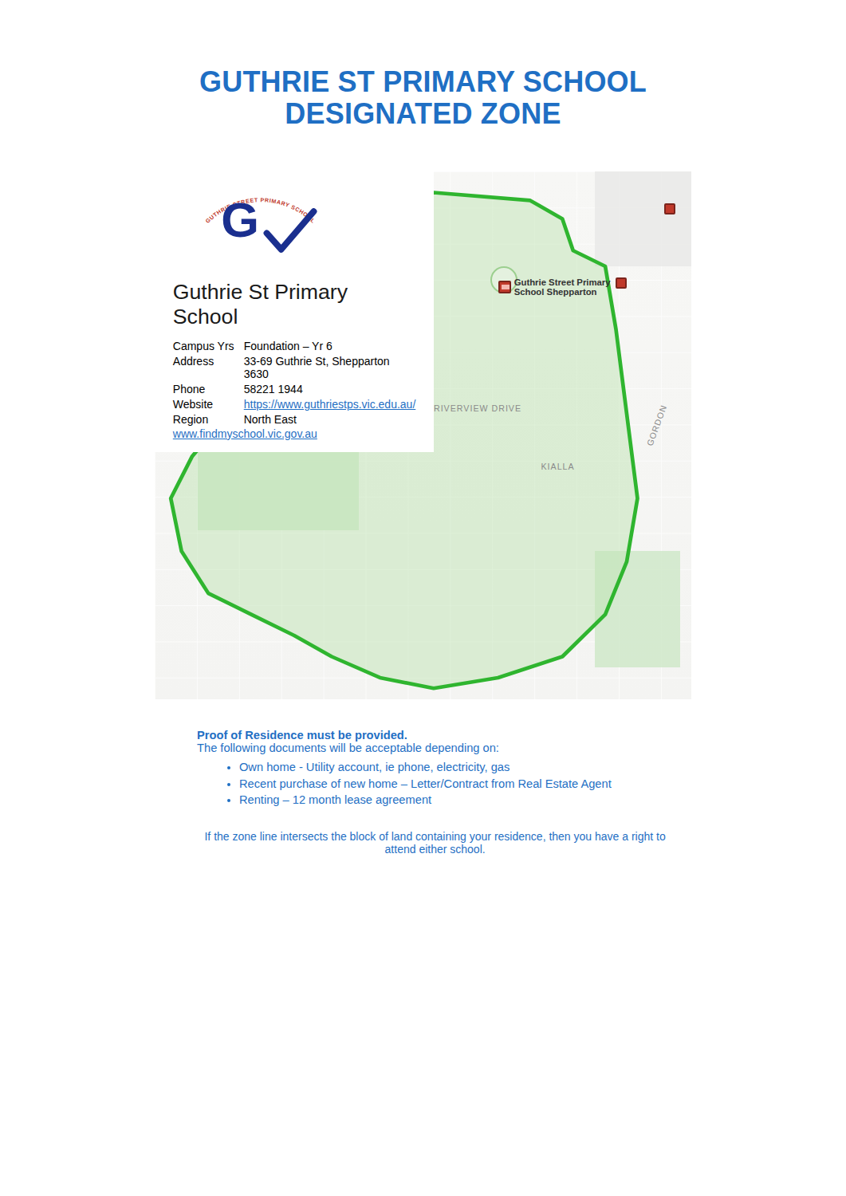GUTHRIE ST PRIMARY SCHOOL DESIGNATED ZONE
Guthrie Street Primary
School Shepparton
Riverview Drive Gordon Kialla
GUTHRIE STREET PRIMARY SCHOOL
G
Guthrie St Primary School
| Campus Yrs | Foundation – Yr 6 |
| Address | 33-69 Guthrie St, Shepparton 3630 |
| Phone | 58221 1944 |
| Website | https://www.guthriestps.vic.edu.au/ |
| Region | North East |
www.findmyschool.vic.gov.au
Proof of Residence must be provided.
The following documents will be acceptable depending on:
Own home - Utility account, ie phone, electricity, gas
Recent purchase of new home – Letter/Contract from Real Estate Agent
Renting – 12 month lease agreement
If the zone line intersects the block of land containing your residence, then you have a right to attend either school.